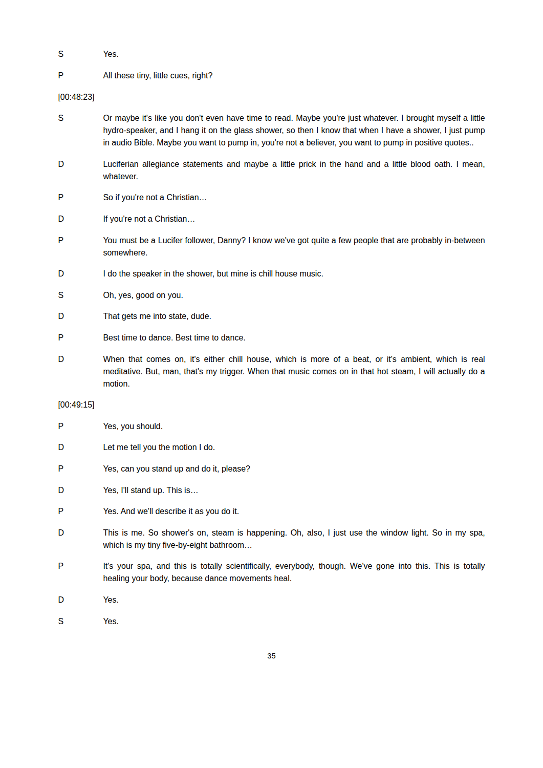S
Yes.
P
All these tiny, little cues, right?
[00:48:23]
S
Or maybe it's like you don't even have time to read. Maybe you're just whatever. I brought myself a little hydro-speaker, and I hang it on the glass shower, so then I know that when I have a shower, I just pump in audio Bible. Maybe you want to pump in, you're not a believer, you want to pump in positive quotes..
D
Luciferian allegiance statements and maybe a little prick in the hand and a little blood oath. I mean, whatever.
P
So if you're not a Christian…
D
If you're not a Christian…
P
You must be a Lucifer follower, Danny? I know we've got quite a few people that are probably in-between somewhere.
D
I do the speaker in the shower, but mine is chill house music.
S
Oh, yes, good on you.
D
That gets me into state, dude.
P
Best time to dance. Best time to dance.
D
When that comes on, it's either chill house, which is more of a beat, or it's ambient, which is real meditative. But, man, that's my trigger. When that music comes on in that hot steam, I will actually do a motion.
[00:49:15]
P
Yes, you should.
D
Let me tell you the motion I do.
P
Yes, can you stand up and do it, please?
D
Yes, I'll stand up. This is…
P
Yes. And we'll describe it as you do it.
D
This is me. So shower's on, steam is happening. Oh, also, I just use the window light. So in my spa, which is my tiny five-by-eight bathroom…
P
It's your spa, and this is totally scientifically, everybody, though. We've gone into this. This is totally healing your body, because dance movements heal.
D
Yes.
S
Yes.
35